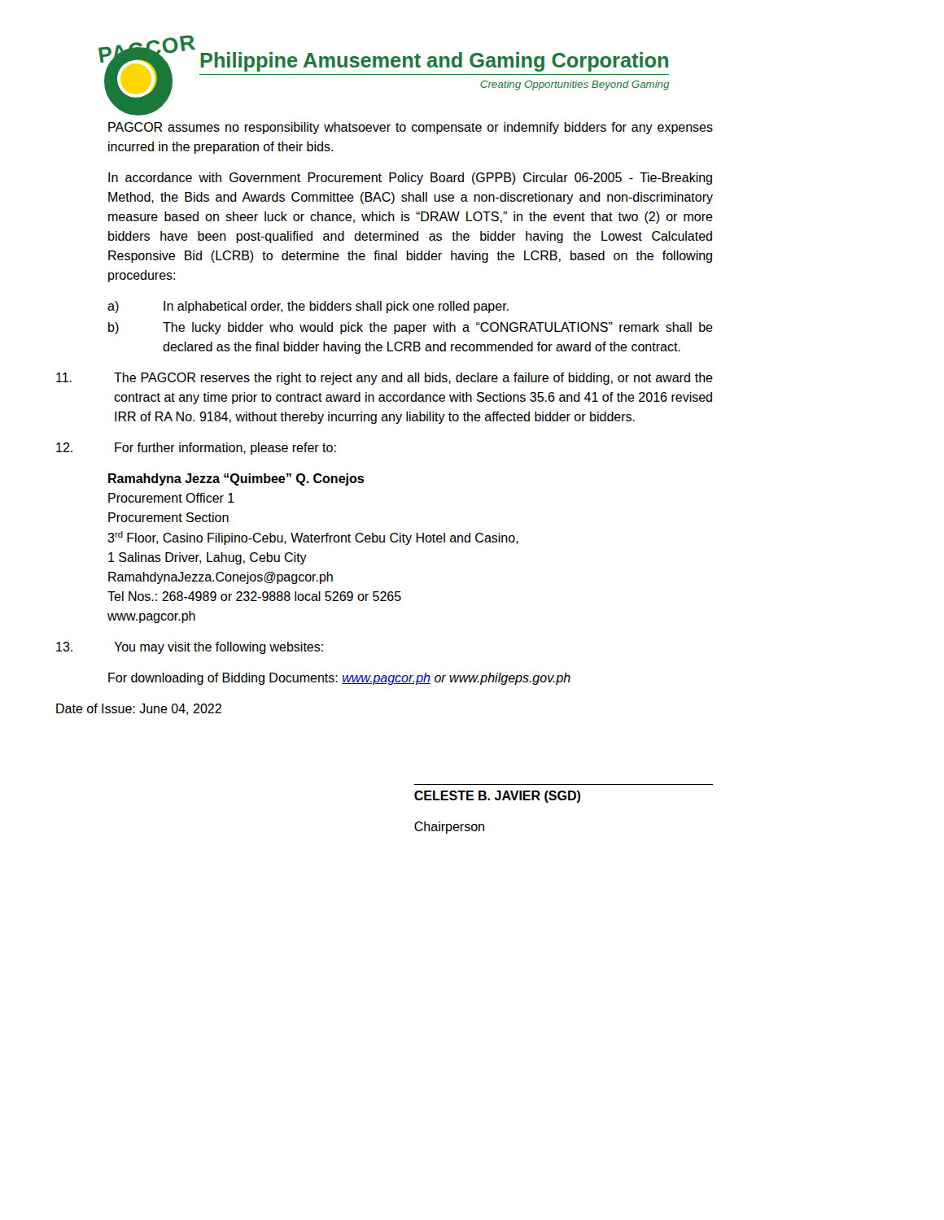PAGCOR
Philippine Amusement and Gaming Corporation
Creating Opportunities Beyond Gaming
PAGCOR assumes no responsibility whatsoever to compensate or indemnify bidders for any expenses incurred in the preparation of their bids.
In accordance with Government Procurement Policy Board (GPPB) Circular 06-2005 - Tie-Breaking Method, the Bids and Awards Committee (BAC) shall use a non-discretionary and non-discriminatory measure based on sheer luck or chance, which is “DRAW LOTS,” in the event that two (2) or more bidders have been post-qualified and determined as the bidder having the Lowest Calculated Responsive Bid (LCRB) to determine the final bidder having the LCRB, based on the following procedures:
a)
In alphabetical order, the bidders shall pick one rolled paper.
b)
The lucky bidder who would pick the paper with a “CONGRATULATIONS” remark shall be declared as the final bidder having the LCRB and recommended for award of the contract.
11.
The PAGCOR reserves the right to reject any and all bids, declare a failure of bidding, or not award the contract at any time prior to contract award in accordance with Sections 35.6 and 41 of the 2016 revised IRR of RA No. 9184, without thereby incurring any liability to the affected bidder or bidders.
12.
For further information, please refer to:
Ramahdyna Jezza “Quimbee” Q. Conejos
Procurement Officer 1
Procurement Section
3rd Floor, Casino Filipino-Cebu, Waterfront Cebu City Hotel and Casino,
1 Salinas Driver, Lahug, Cebu City
RamahdynaJezza.Conejos@pagcor.ph
Tel Nos.: 268-4989 or 232-9888 local 5269 or 5265
www.pagcor.ph
13.
You may visit the following websites:
For downloading of Bidding Documents: www.pagcor.ph or www.philgeps.gov.ph
Date of Issue: June 04, 2022
CELESTE B. JAVIER (SGD)
Chairperson